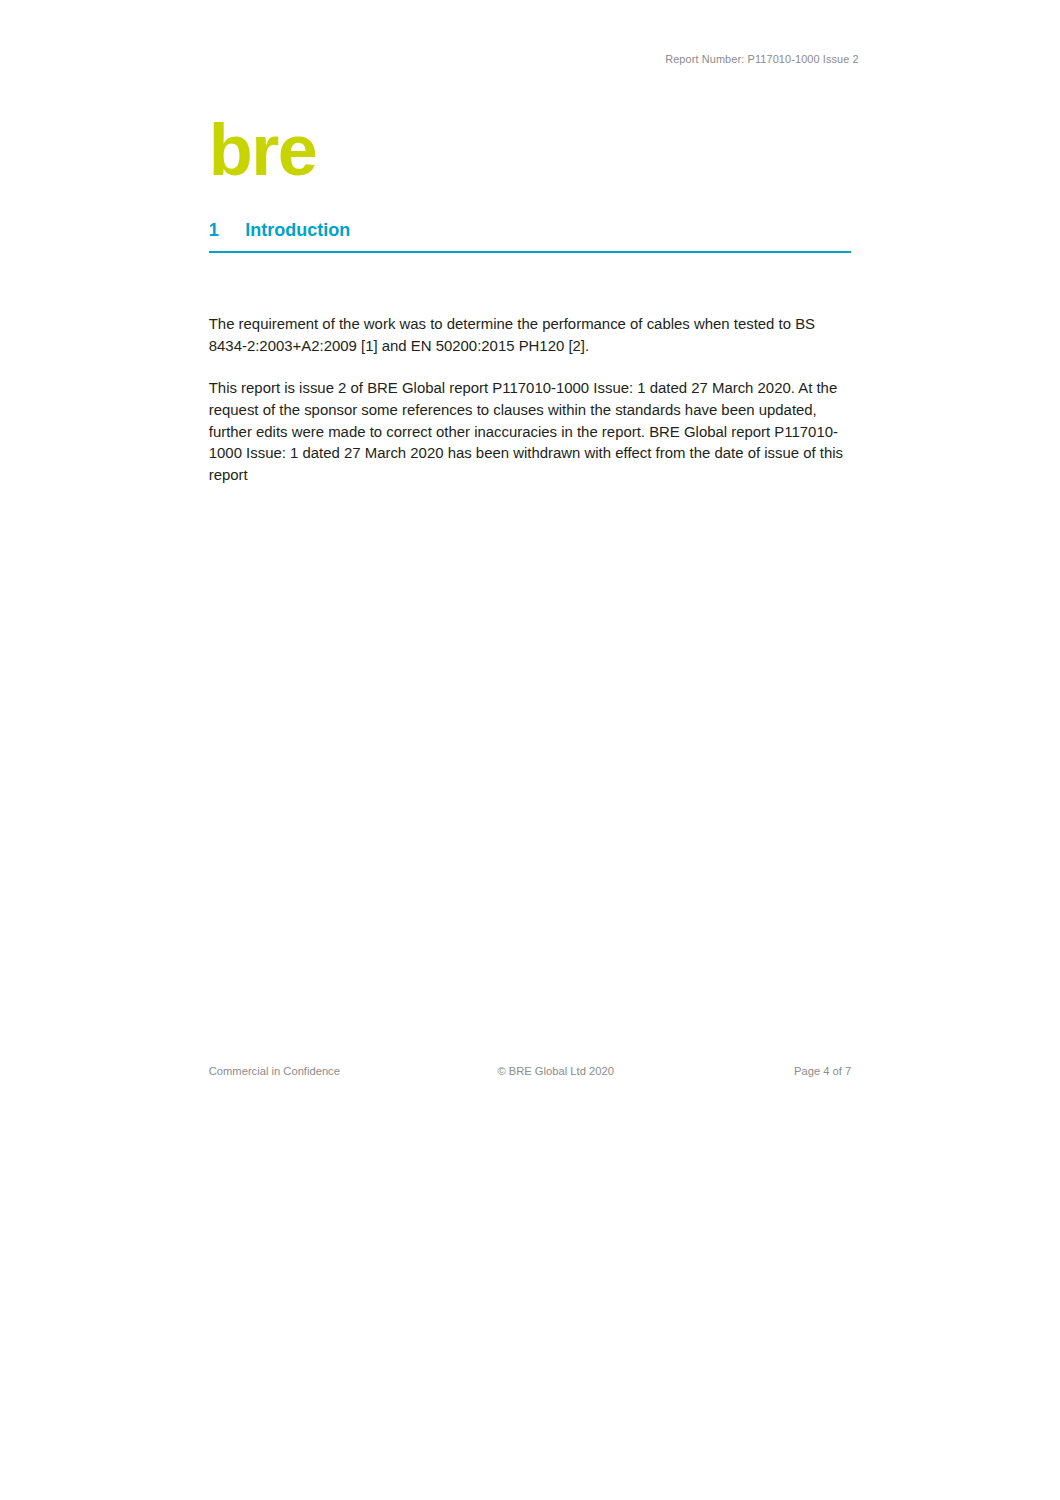Report Number: P117010-1000 Issue 2
bre
1 Introduction
The requirement of the work was to determine the performance of cables when tested to BS 8434-2:2003+A2:2009 [1] and EN 50200:2015 PH120 [2].
This report is issue 2 of BRE Global report P117010-1000 Issue: 1 dated 27 March 2020. At the request of the sponsor some references to clauses within the standards have been updated, further edits were made to correct other inaccuracies in the report. BRE Global report P117010-1000 Issue: 1 dated 27 March 2020 has been withdrawn with effect from the date of issue of this report
Commercial in Confidence
© BRE Global Ltd 2020
Page 4 of 7